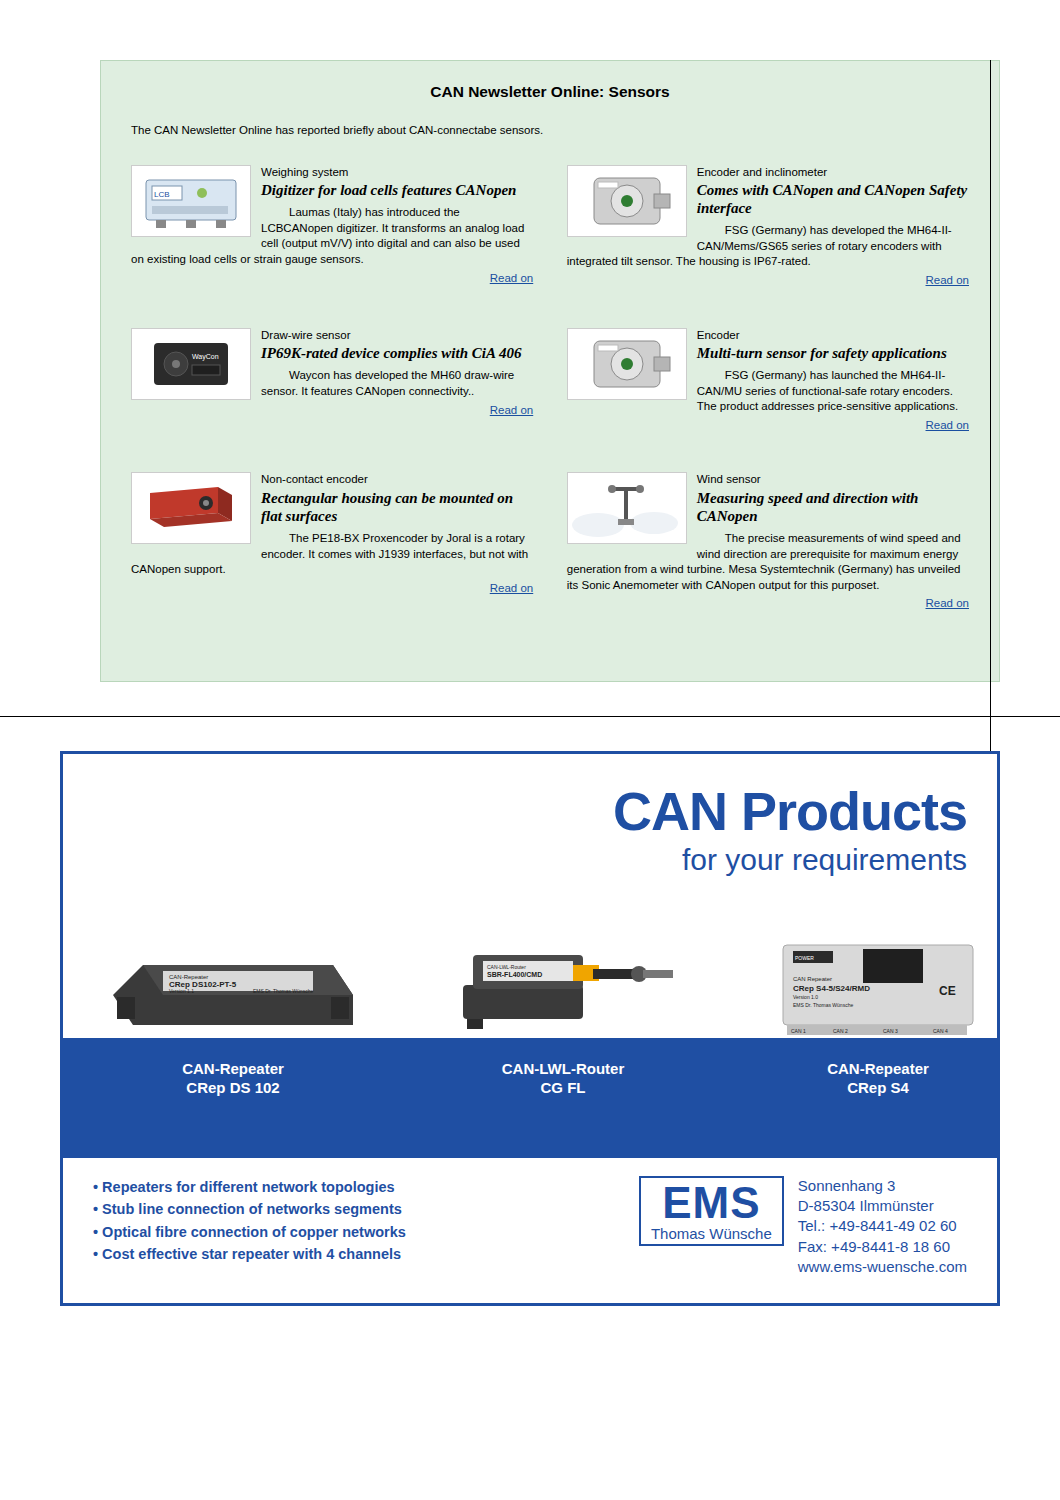CAN Newsletter Online: Sensors
The CAN Newsletter Online has reported briefly about CAN-connectabe sensors.
LCB
Weighing system
Digitizer for load cells features CANopen
Laumas (Italy) has introduced the LCBCANopen digitizer. It transforms an analog load cell (output mV/V) into digital and can also be used on existing load cells or strain gauge sensors.
Read on
Encoder and inclinometer
Comes with CANopen and CANopen Safety interface
FSG (Germany) has developed the MH64-II-CAN/Mems/GS65 series of rotary encoders with integrated tilt sensor. The housing is IP67-rated.
Read on
WayCon
Draw-wire sensor
IP69K-rated device complies with CiA 406
Waycon has developed the MH60 draw-wire sensor. It features CANopen connectivity..
Read on
Encoder
Multi-turn sensor for safety applications
FSG (Germany) has launched the MH64-II-CAN/MU series of functional-safe rotary encoders. The product addresses price-sensitive applications.
Read on
Non-contact encoder
Rectangular housing can be mounted on flat surfaces
The PE18-BX Proxencoder by Joral is a rotary encoder. It comes with J1939 interfaces, but not with CANopen support.
Read on
Wind sensor
Measuring speed and direction with CANopen
The precise measurements of wind speed and wind direction are prerequisite for maximum energy generation from a wind turbine. Mesa Systemtechnik (Germany) has unveiled its Sonic Anemometer with CANopen output for this purposet.
Read on
CAN Products
for your requirements
CAN-Repeater CRep DS102-PT-5 Version 1.1 EMS Dr. Thomas Wünsche
CAN-Repeater
CRep DS 102
CAN-LWL-Router SBR-FL400/CMD
CAN-LWL-Router
CG FL
POWER CAN Repeater CRep S4-5/S24/RMD Version 1.0 EMS Dr. Thomas Wünsche CE CAN 1 CAN 2 CAN 3 CAN 4
CAN-Repeater
CRep S4
Repeaters for different network topologies
Stub line connection of networks segments
Optical fibre connection of copper networks
Cost effective star repeater with 4 channels
EMS
Thomas Wünsche
Sonnenhang 3
D-85304 Ilmmünster
Tel.: +49-8441-49 02 60
Fax: +49-8441-8 18 60
www.ems-wuensche.com